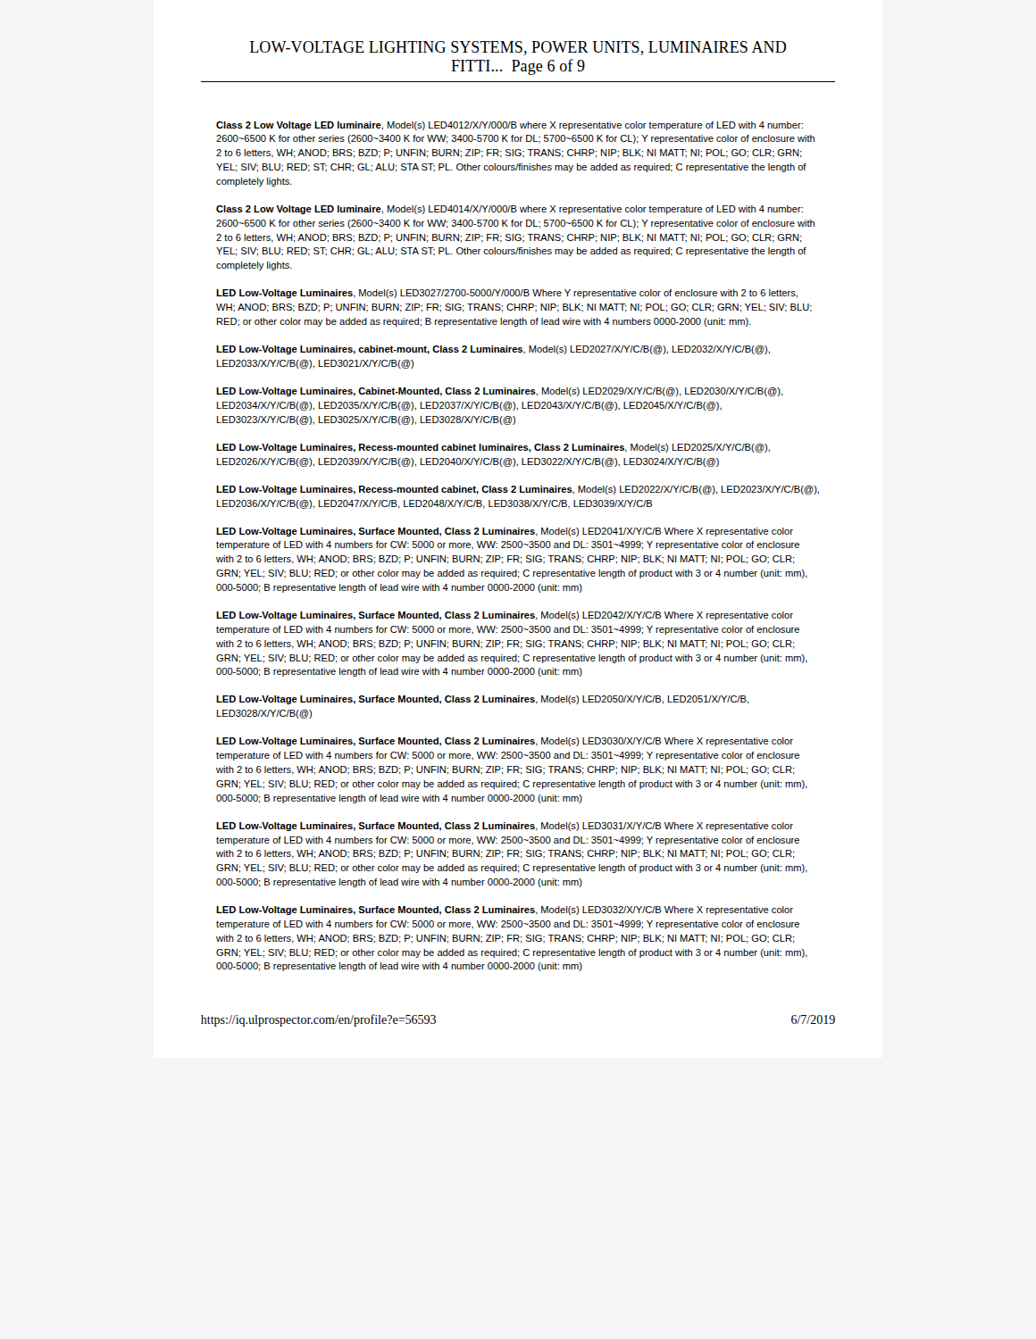LOW-VOLTAGE LIGHTING SYSTEMS, POWER UNITS, LUMINAIRES AND FITTI... Page 6 of 9
Class 2 Low Voltage LED luminaire, Model(s) LED4012/X/Y/000/B where X representative color temperature of LED with 4 number: 2600~6500 K for other series (2600~3400 K for WW; 3400-5700 K for DL; 5700~6500 K for CL); Y representative color of enclosure with 2 to 6 letters, WH; ANOD; BRS; BZD; P; UNFIN; BURN; ZIP; FR; SIG; TRANS; CHRP; NIP; BLK; NI MATT; NI; POL; GO; CLR; GRN; YEL; SIV; BLU; RED; ST; CHR; GL; ALU; STA ST; PL. Other colours/finishes may be added as required; C representative the length of completely lights.
Class 2 Low Voltage LED luminaire, Model(s) LED4014/X/Y/000/B where X representative color temperature of LED with 4 number: 2600~6500 K for other series (2600~3400 K for WW; 3400-5700 K for DL; 5700~6500 K for CL); Y representative color of enclosure with 2 to 6 letters, WH; ANOD; BRS; BZD; P; UNFIN; BURN; ZIP; FR; SIG; TRANS; CHRP; NIP; BLK; NI MATT; NI; POL; GO; CLR; GRN; YEL; SIV; BLU; RED; ST; CHR; GL; ALU; STA ST; PL. Other colours/finishes may be added as required; C representative the length of completely lights.
LED Low-Voltage Luminaires, Model(s) LED3027/2700-5000/Y/000/B Where Y representative color of enclosure with 2 to 6 letters, WH; ANOD; BRS; BZD; P; UNFIN; BURN; ZIP; FR; SIG; TRANS; CHRP; NIP; BLK; NI MATT; NI; POL; GO; CLR; GRN; YEL; SIV; BLU; RED; or other color may be added as required; B representative length of lead wire with 4 numbers 0000-2000 (unit: mm).
LED Low-Voltage Luminaires, cabinet-mount, Class 2 Luminaires, Model(s) LED2027/X/Y/C/B(@), LED2032/X/Y/C/B(@), LED2033/X/Y/C/B(@), LED3021/X/Y/C/B(@)
LED Low-Voltage Luminaires, Cabinet-Mounted, Class 2 Luminaires, Model(s) LED2029/X/Y/C/B(@), LED2030/X/Y/C/B(@), LED2034/X/Y/C/B(@), LED2035/X/Y/C/B(@), LED2037/X/Y/C/B(@), LED2043/X/Y/C/B(@), LED2045/X/Y/C/B(@), LED3023/X/Y/C/B(@), LED3025/X/Y/C/B(@), LED3028/X/Y/C/B(@)
LED Low-Voltage Luminaires, Recess-mounted cabinet luminaires, Class 2 Luminaires, Model(s) LED2025/X/Y/C/B(@), LED2026/X/Y/C/B(@), LED2039/X/Y/C/B(@), LED2040/X/Y/C/B(@), LED3022/X/Y/C/B(@), LED3024/X/Y/C/B(@)
LED Low-Voltage Luminaires, Recess-mounted cabinet, Class 2 Luminaires, Model(s) LED2022/X/Y/C/B(@), LED2023/X/Y/C/B(@), LED2036/X/Y/C/B(@), LED2047/X/Y/C/B, LED2048/X/Y/C/B, LED3038/X/Y/C/B, LED3039/X/Y/C/B
LED Low-Voltage Luminaires, Surface Mounted, Class 2 Luminaires, Model(s) LED2041/X/Y/C/B Where X representative color temperature of LED with 4 numbers for CW: 5000 or more, WW: 2500~3500 and DL: 3501~4999; Y representative color of enclosure with 2 to 6 letters, WH; ANOD; BRS; BZD; P; UNFIN; BURN; ZIP; FR; SIG; TRANS; CHRP; NIP; BLK; NI MATT; NI; POL; GO; CLR; GRN; YEL; SIV; BLU; RED; or other color may be added as required; C representative length of product with 3 or 4 number (unit: mm), 000-5000; B representative length of lead wire with 4 number 0000-2000 (unit: mm)
LED Low-Voltage Luminaires, Surface Mounted, Class 2 Luminaires, Model(s) LED2042/X/Y/C/B Where X representative color temperature of LED with 4 numbers for CW: 5000 or more, WW: 2500~3500 and DL: 3501~4999; Y representative color of enclosure with 2 to 6 letters, WH; ANOD; BRS; BZD; P; UNFIN; BURN; ZIP; FR; SIG; TRANS; CHRP; NIP; BLK; NI MATT; NI; POL; GO; CLR; GRN; YEL; SIV; BLU; RED; or other color may be added as required; C representative length of product with 3 or 4 number (unit: mm), 000-5000; B representative length of lead wire with 4 number 0000-2000 (unit: mm)
LED Low-Voltage Luminaires, Surface Mounted, Class 2 Luminaires, Model(s) LED2050/X/Y/C/B, LED2051/X/Y/C/B, LED3028/X/Y/C/B(@)
LED Low-Voltage Luminaires, Surface Mounted, Class 2 Luminaires, Model(s) LED3030/X/Y/C/B Where X representative color temperature of LED with 4 numbers for CW: 5000 or more, WW: 2500~3500 and DL: 3501~4999; Y representative color of enclosure with 2 to 6 letters, WH; ANOD; BRS; BZD; P; UNFIN; BURN; ZIP; FR; SIG; TRANS; CHRP; NIP; BLK; NI MATT; NI; POL; GO; CLR; GRN; YEL; SIV; BLU; RED; or other color may be added as required; C representative length of product with 3 or 4 number (unit: mm), 000-5000; B representative length of lead wire with 4 number 0000-2000 (unit: mm)
LED Low-Voltage Luminaires, Surface Mounted, Class 2 Luminaires, Model(s) LED3031/X/Y/C/B Where X representative color temperature of LED with 4 numbers for CW: 5000 or more, WW: 2500~3500 and DL: 3501~4999; Y representative color of enclosure with 2 to 6 letters, WH; ANOD; BRS; BZD; P; UNFIN; BURN; ZIP; FR; SIG; TRANS; CHRP; NIP; BLK; NI MATT; NI; POL; GO; CLR; GRN; YEL; SIV; BLU; RED; or other color may be added as required; C representative length of product with 3 or 4 number (unit: mm), 000-5000; B representative length of lead wire with 4 number 0000-2000 (unit: mm)
LED Low-Voltage Luminaires, Surface Mounted, Class 2 Luminaires, Model(s) LED3032/X/Y/C/B Where X representative color temperature of LED with 4 numbers for CW: 5000 or more, WW: 2500~3500 and DL: 3501~4999; Y representative color of enclosure with 2 to 6 letters, WH; ANOD; BRS; BZD; P; UNFIN; BURN; ZIP; FR; SIG; TRANS; CHRP; NIP; BLK; NI MATT; NI; POL; GO; CLR; GRN; YEL; SIV; BLU; RED; or other color may be added as required; C representative length of product with 3 or 4 number (unit: mm), 000-5000; B representative length of lead wire with 4 number 0000-2000 (unit: mm)
https://iq.ulprospector.com/en/profile?e=56593 6/7/2019